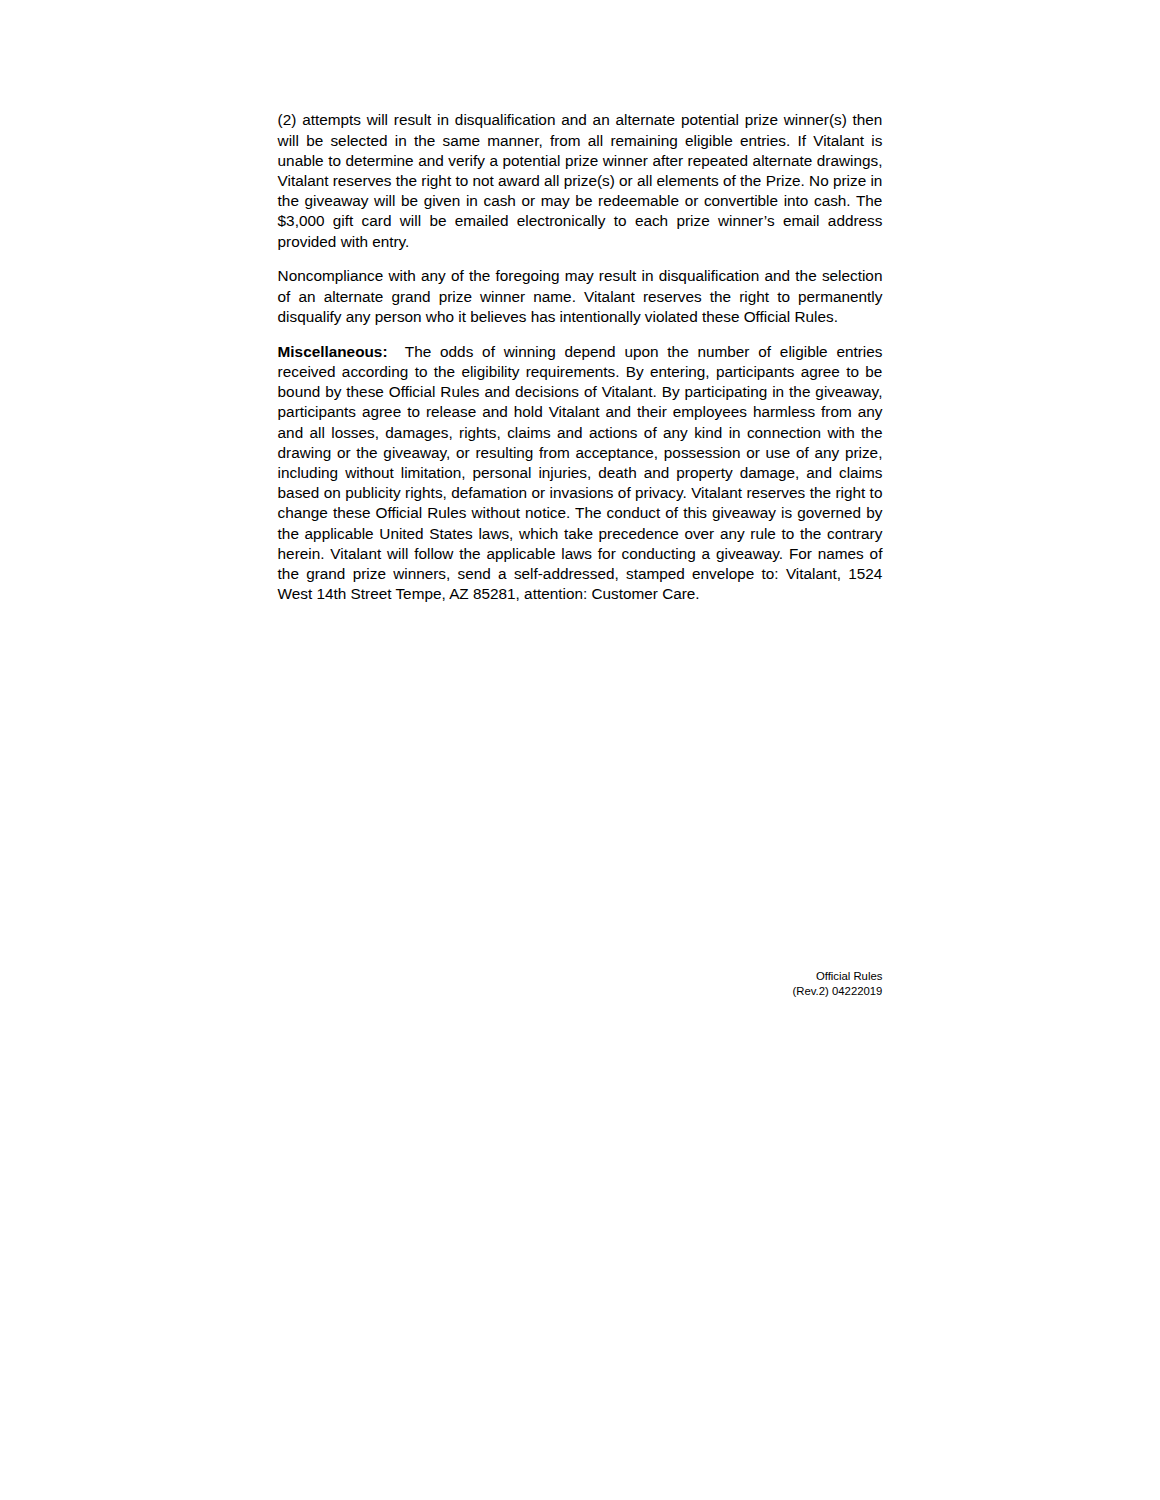(2) attempts will result in disqualification and an alternate potential prize winner(s) then will be selected in the same manner, from all remaining eligible entries. If Vitalant is unable to determine and verify a potential prize winner after repeated alternate drawings, Vitalant reserves the right to not award all prize(s) or all elements of the Prize. No prize in the giveaway will be given in cash or may be redeemable or convertible into cash. The $3,000 gift card will be emailed electronically to each prize winner’s email address provided with entry.
Noncompliance with any of the foregoing may result in disqualification and the selection of an alternate grand prize winner name. Vitalant reserves the right to permanently disqualify any person who it believes has intentionally violated these Official Rules.
Miscellaneous: The odds of winning depend upon the number of eligible entries received according to the eligibility requirements. By entering, participants agree to be bound by these Official Rules and decisions of Vitalant. By participating in the giveaway, participants agree to release and hold Vitalant and their employees harmless from any and all losses, damages, rights, claims and actions of any kind in connection with the drawing or the giveaway, or resulting from acceptance, possession or use of any prize, including without limitation, personal injuries, death and property damage, and claims based on publicity rights, defamation or invasions of privacy. Vitalant reserves the right to change these Official Rules without notice. The conduct of this giveaway is governed by the applicable United States laws, which take precedence over any rule to the contrary herein. Vitalant will follow the applicable laws for conducting a giveaway. For names of the grand prize winners, send a self-addressed, stamped envelope to: Vitalant, 1524 West 14th Street Tempe, AZ 85281, attention: Customer Care.
Official Rules
(Rev.2) 04222019